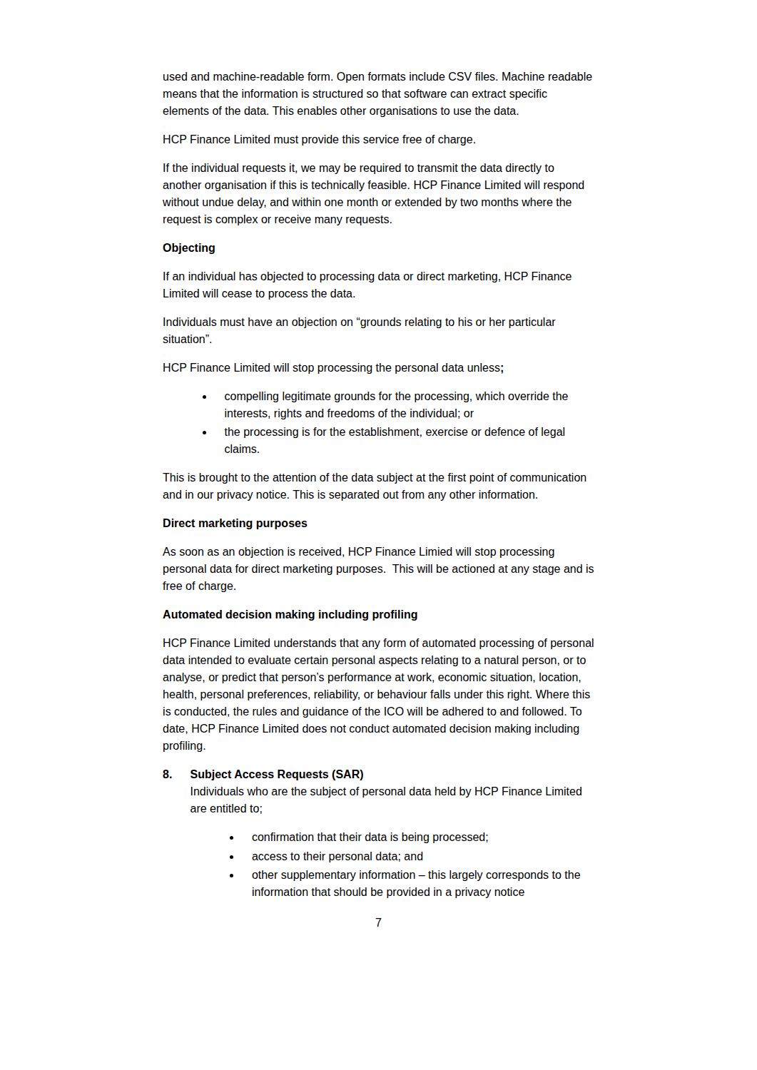used and machine-readable form. Open formats include CSV files. Machine readable means that the information is structured so that software can extract specific elements of the data. This enables other organisations to use the data.
HCP Finance Limited must provide this service free of charge.
If the individual requests it, we may be required to transmit the data directly to another organisation if this is technically feasible. HCP Finance Limited will respond without undue delay, and within one month or extended by two months where the request is complex or receive many requests.
Objecting
If an individual has objected to processing data or direct marketing, HCP Finance Limited will cease to process the data.
Individuals must have an objection on “grounds relating to his or her particular situation”.
HCP Finance Limited will stop processing the personal data unless;
compelling legitimate grounds for the processing, which override the interests, rights and freedoms of the individual; or
the processing is for the establishment, exercise or defence of legal claims.
This is brought to the attention of the data subject at the first point of communication and in our privacy notice. This is separated out from any other information.
Direct marketing purposes
As soon as an objection is received, HCP Finance Limied will stop processing personal data for direct marketing purposes. This will be actioned at any stage and is free of charge.
Automated decision making including profiling
HCP Finance Limited understands that any form of automated processing of personal data intended to evaluate certain personal aspects relating to a natural person, or to analyse, or predict that person’s performance at work, economic situation, location, health, personal preferences, reliability, or behaviour falls under this right. Where this is conducted, the rules and guidance of the ICO will be adhered to and followed. To date, HCP Finance Limited does not conduct automated decision making including profiling.
8. Subject Access Requests (SAR)
Individuals who are the subject of personal data held by HCP Finance Limited are entitled to;
confirmation that their data is being processed;
access to their personal data; and
other supplementary information – this largely corresponds to the information that should be provided in a privacy notice
7